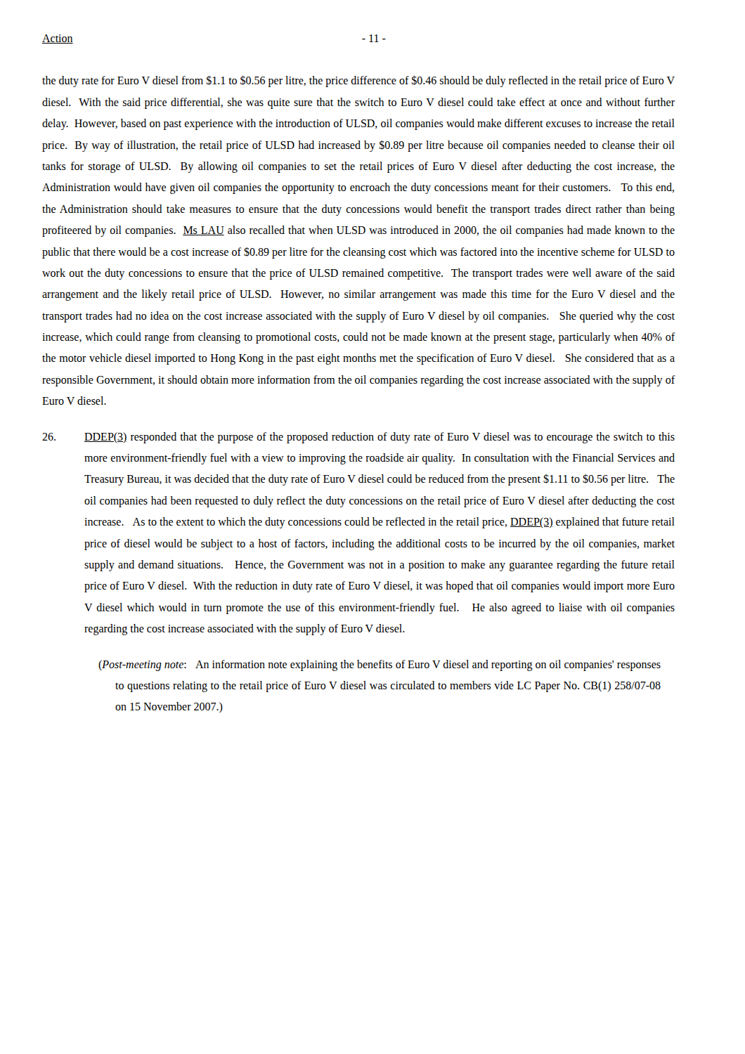Action - 11 -
the duty rate for Euro V diesel from $1.1 to $0.56 per litre, the price difference of $0.46 should be duly reflected in the retail price of Euro V diesel. With the said price differential, she was quite sure that the switch to Euro V diesel could take effect at once and without further delay. However, based on past experience with the introduction of ULSD, oil companies would make different excuses to increase the retail price. By way of illustration, the retail price of ULSD had increased by $0.89 per litre because oil companies needed to cleanse their oil tanks for storage of ULSD. By allowing oil companies to set the retail prices of Euro V diesel after deducting the cost increase, the Administration would have given oil companies the opportunity to encroach the duty concessions meant for their customers. To this end, the Administration should take measures to ensure that the duty concessions would benefit the transport trades direct rather than being profiteered by oil companies. Ms LAU also recalled that when ULSD was introduced in 2000, the oil companies had made known to the public that there would be a cost increase of $0.89 per litre for the cleansing cost which was factored into the incentive scheme for ULSD to work out the duty concessions to ensure that the price of ULSD remained competitive. The transport trades were well aware of the said arrangement and the likely retail price of ULSD. However, no similar arrangement was made this time for the Euro V diesel and the transport trades had no idea on the cost increase associated with the supply of Euro V diesel by oil companies. She queried why the cost increase, which could range from cleansing to promotional costs, could not be made known at the present stage, particularly when 40% of the motor vehicle diesel imported to Hong Kong in the past eight months met the specification of Euro V diesel. She considered that as a responsible Government, it should obtain more information from the oil companies regarding the cost increase associated with the supply of Euro V diesel.
26.
DDEP(3) responded that the purpose of the proposed reduction of duty rate of Euro V diesel was to encourage the switch to this more environment-friendly fuel with a view to improving the roadside air quality. In consultation with the Financial Services and Treasury Bureau, it was decided that the duty rate of Euro V diesel could be reduced from the present $1.11 to $0.56 per litre. The oil companies had been requested to duly reflect the duty concessions on the retail price of Euro V diesel after deducting the cost increase. As to the extent to which the duty concessions could be reflected in the retail price, DDEP(3) explained that future retail price of diesel would be subject to a host of factors, including the additional costs to be incurred by the oil companies, market supply and demand situations. Hence, the Government was not in a position to make any guarantee regarding the future retail price of Euro V diesel. With the reduction in duty rate of Euro V diesel, it was hoped that oil companies would import more Euro V diesel which would in turn promote the use of this environment-friendly fuel. He also agreed to liaise with oil companies regarding the cost increase associated with the supply of Euro V diesel.
(Post-meeting note: An information note explaining the benefits of Euro V diesel and reporting on oil companies' responses to questions relating to the retail price of Euro V diesel was circulated to members vide LC Paper No. CB(1) 258/07-08 on 15 November 2007.)